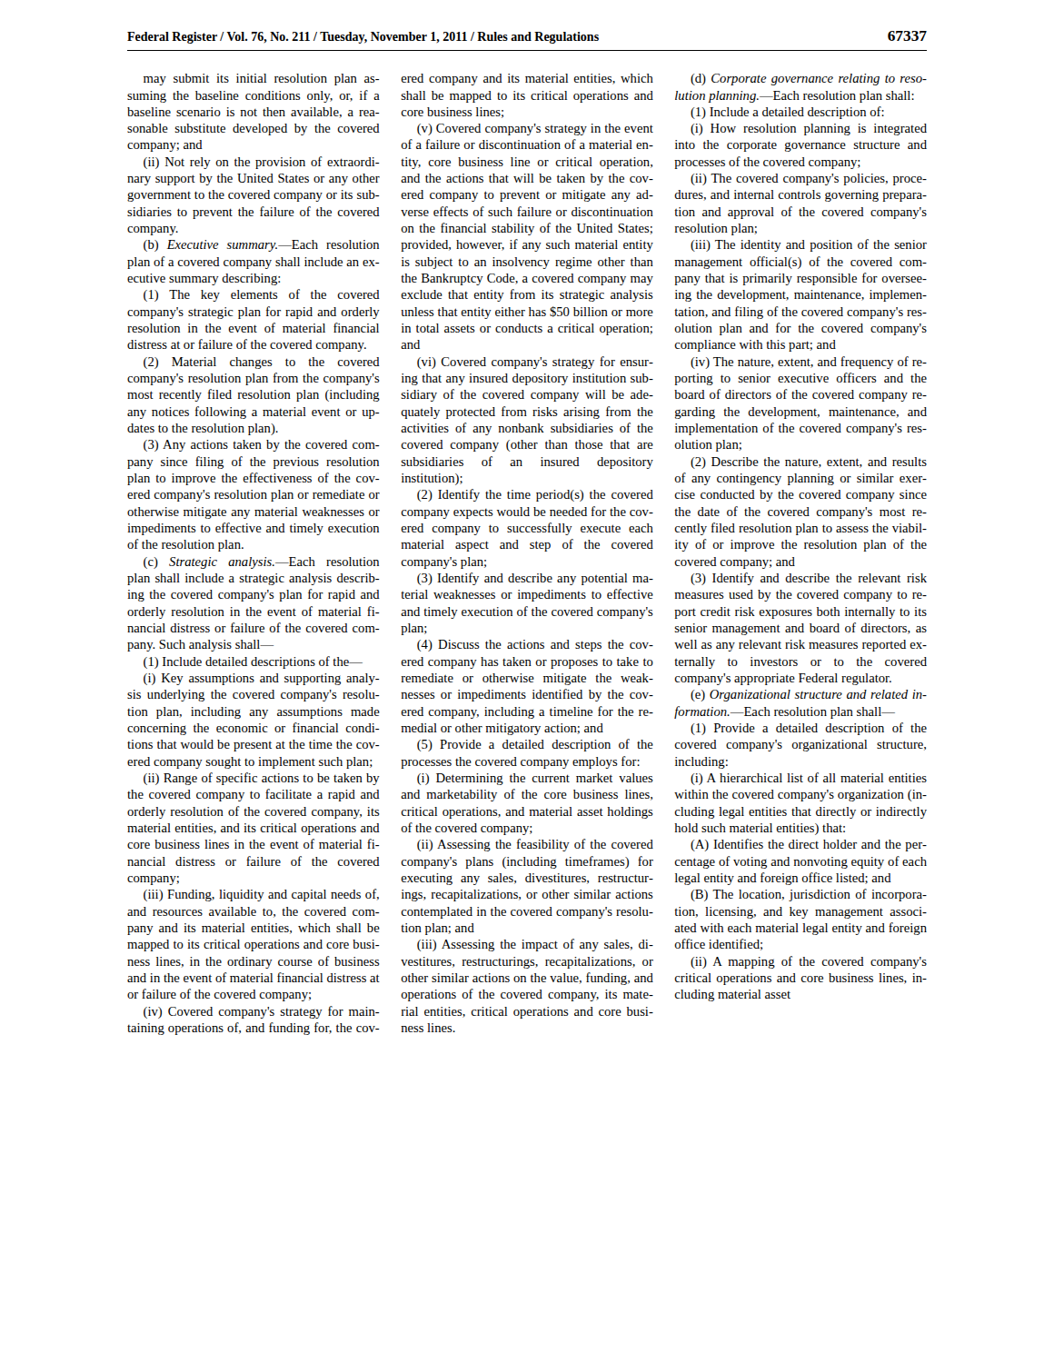Federal Register / Vol. 76, No. 211 / Tuesday, November 1, 2011 / Rules and Regulations 67337
may submit its initial resolution plan assuming the baseline conditions only, or, if a baseline scenario is not then available, a reasonable substitute developed by the covered company; and
(ii) Not rely on the provision of extraordinary support by the United States or any other government to the covered company or its subsidiaries to prevent the failure of the covered company.
(b) Executive summary.—Each resolution plan of a covered company shall include an executive summary describing:
(1) The key elements of the covered company's strategic plan for rapid and orderly resolution in the event of material financial distress at or failure of the covered company.
(2) Material changes to the covered company's resolution plan from the company's most recently filed resolution plan (including any notices following a material event or updates to the resolution plan).
(3) Any actions taken by the covered company since filing of the previous resolution plan to improve the effectiveness of the covered company's resolution plan or remediate or otherwise mitigate any material weaknesses or impediments to effective and timely execution of the resolution plan.
(c) Strategic analysis.—Each resolution plan shall include a strategic analysis describing the covered company's plan for rapid and orderly resolution in the event of material financial distress or failure of the covered company. Such analysis shall—
(1) Include detailed descriptions of the—
(i) Key assumptions and supporting analysis underlying the covered company's resolution plan, including any assumptions made concerning the economic or financial conditions that would be present at the time the covered company sought to implement such plan;
(ii) Range of specific actions to be taken by the covered company to facilitate a rapid and orderly resolution of the covered company, its material entities, and its critical operations and core business lines in the event of material financial distress or failure of the covered company;
(iii) Funding, liquidity and capital needs of, and resources available to, the covered company and its material entities, which shall be mapped to its critical operations and core business lines, in the ordinary course of business and in the event of material financial distress at or failure of the covered company;
(iv) Covered company's strategy for maintaining operations of, and funding for, the covered company and its material entities, which shall be mapped to its critical operations and core business lines;
(v) Covered company's strategy in the event of a failure or discontinuation of a material entity, core business line or critical operation, and the actions that will be taken by the covered company to prevent or mitigate any adverse effects of such failure or discontinuation on the financial stability of the United States; provided, however, if any such material entity is subject to an insolvency regime other than the Bankruptcy Code, a covered company may exclude that entity from its strategic analysis unless that entity either has $50 billion or more in total assets or conducts a critical operation; and
(vi) Covered company's strategy for ensuring that any insured depository institution subsidiary of the covered company will be adequately protected from risks arising from the activities of any nonbank subsidiaries of the covered company (other than those that are subsidiaries of an insured depository institution);
(2) Identify the time period(s) the covered company expects would be needed for the covered company to successfully execute each material aspect and step of the covered company's plan;
(3) Identify and describe any potential material weaknesses or impediments to effective and timely execution of the covered company's plan;
(4) Discuss the actions and steps the covered company has taken or proposes to take to remediate or otherwise mitigate the weaknesses or impediments identified by the covered company, including a timeline for the remedial or other mitigatory action; and
(5) Provide a detailed description of the processes the covered company employs for:
(i) Determining the current market values and marketability of the core business lines, critical operations, and material asset holdings of the covered company;
(ii) Assessing the feasibility of the covered company's plans (including timeframes) for executing any sales, divestitures, restructurings, recapitalizations, or other similar actions contemplated in the covered company's resolution plan; and
(iii) Assessing the impact of any sales, divestitures, restructurings, recapitalizations, or other similar actions on the value, funding, and operations of the covered company, its material entities, critical operations and core business lines.
(d) Corporate governance relating to resolution planning.—Each resolution plan shall:
(1) Include a detailed description of:
(i) How resolution planning is integrated into the corporate governance structure and processes of the covered company;
(ii) The covered company's policies, procedures, and internal controls governing preparation and approval of the covered company's resolution plan;
(iii) The identity and position of the senior management official(s) of the covered company that is primarily responsible for overseeing the development, maintenance, implementation, and filing of the covered company's resolution plan and for the covered company's compliance with this part; and
(iv) The nature, extent, and frequency of reporting to senior executive officers and the board of directors of the covered company regarding the development, maintenance, and implementation of the covered company's resolution plan;
(2) Describe the nature, extent, and results of any contingency planning or similar exercise conducted by the covered company since the date of the covered company's most recently filed resolution plan to assess the viability of or improve the resolution plan of the covered company; and
(3) Identify and describe the relevant risk measures used by the covered company to report credit risk exposures both internally to its senior management and board of directors, as well as any relevant risk measures reported externally to investors or to the covered company's appropriate Federal regulator.
(e) Organizational structure and related information.—Each resolution plan shall—
(1) Provide a detailed description of the covered company's organizational structure, including:
(i) A hierarchical list of all material entities within the covered company's organization (including legal entities that directly or indirectly hold such material entities) that:
(A) Identifies the direct holder and the percentage of voting and nonvoting equity of each legal entity and foreign office listed; and
(B) The location, jurisdiction of incorporation, licensing, and key management associated with each material legal entity and foreign office identified;
(ii) A mapping of the covered company's critical operations and core business lines, including material asset